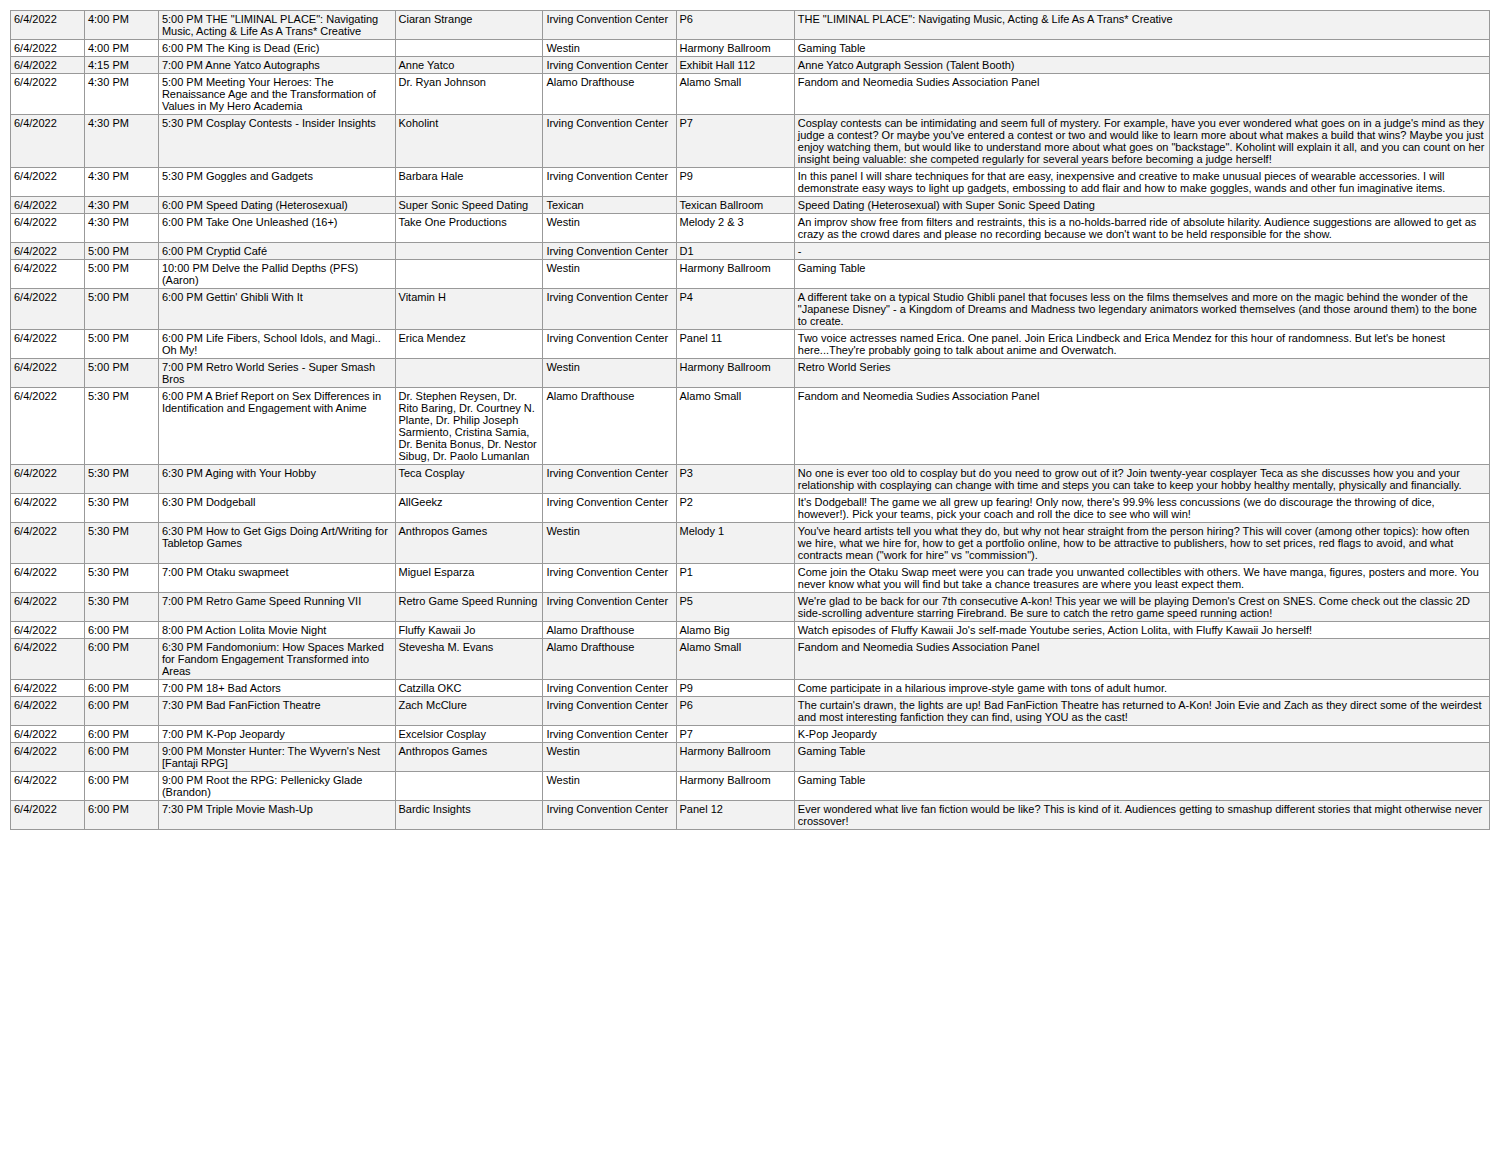| 6/4/2022 | 4:00 PM | 5:00 PM THE "LIMINAL PLACE": Navigating Music, Acting & Life As A Trans* Creative | Ciaran Strange | Irving Convention Center | P6 | THE "LIMINAL PLACE": Navigating Music, Acting & Life As A Trans* Creative |
| 6/4/2022 | 4:00 PM | 6:00 PM The King is Dead (Eric) | | Westin | Harmony Ballroom | Gaming Table |
| 6/4/2022 | 4:15 PM | 7:00 PM Anne Yatco Autographs | Anne Yatco | Irving Convention Center | Exhibit Hall 112 | Anne Yatco Autgraph Session (Talent Booth) |
| 6/4/2022 | 4:30 PM | 5:00 PM Meeting Your Heroes: The Renaissance Age and the Transformation of Values in My Hero Academia | Dr. Ryan Johnson | Alamo Drafthouse | Alamo Small | Fandom and Neomedia Sudies Association Panel |
| 6/4/2022 | 4:30 PM | 5:30 PM Cosplay Contests - Insider Insights | Koholint | Irving Convention Center | P7 | Cosplay contests can be intimidating and seem full of mystery. For example, have you ever wondered what goes on in a judge's mind as they judge a contest? Or maybe you've entered a contest or two and would like to learn more about what makes a build that wins? Maybe you just enjoy watching them, but would like to understand more about what goes on "backstage". Koholint will explain it all, and you can count on her insight being valuable: she competed regularly for several years before becoming a judge herself! |
| 6/4/2022 | 4:30 PM | 5:30 PM Goggles and Gadgets | Barbara Hale | Irving Convention Center | P9 | In this panel I will share techniques for that are easy, inexpensive and creative to make unusual pieces of wearable accessories. I will demonstrate easy ways to light up gadgets, embossing to add flair and how to make goggles, wands and other fun imaginative items. |
| 6/4/2022 | 4:30 PM | 6:00 PM Speed Dating (Heterosexual) | Super Sonic Speed Dating | Texican | Texican Ballroom | Speed Dating (Heterosexual) with Super Sonic Speed Dating |
| 6/4/2022 | 4:30 PM | 6:00 PM Take One Unleashed (16+) | Take One Productions | Westin | Melody 2 & 3 | An improv show free from filters and restraints, this is a no-holds-barred ride of absolute hilarity. Audience suggestions are allowed to get as crazy as the crowd dares and please no recording because we don't want to be held responsible for the show. |
| 6/4/2022 | 5:00 PM | 6:00 PM Cryptid Café | | Irving Convention Center | D1 | - |
| 6/4/2022 | 5:00 PM | 10:00 PM Delve the Pallid Depths (PFS) (Aaron) | | Westin | Harmony Ballroom | Gaming Table |
| 6/4/2022 | 5:00 PM | 6:00 PM Gettin' Ghibli With It | Vitamin H | Irving Convention Center | P4 | A different take on a typical Studio Ghibli panel that focuses less on the films themselves and more on the magic behind the wonder of the "Japanese Disney" - a Kingdom of Dreams and Madness two legendary animators worked themselves (and those around them) to the bone to create. |
| 6/4/2022 | 5:00 PM | 6:00 PM Life Fibers, School Idols, and Magi.. Oh My! | Erica Mendez | Irving Convention Center | Panel 11 | Two voice actresses named Erica. One panel. Join Erica Lindbeck and Erica Mendez for this hour of randomness. But let's be honest here...They're probably going to talk about anime and Overwatch. |
| 6/4/2022 | 5:00 PM | 7:00 PM Retro World Series - Super Smash Bros | | Westin | Harmony Ballroom | Retro World Series |
| 6/4/2022 | 5:30 PM | 6:00 PM A Brief Report on Sex Differences in Identification and Engagement with Anime | Dr. Stephen Reysen, Dr. Rito Baring, Dr. Courtney N. Plante, Dr. Philip Joseph Sarmiento, Cristina Samia, Dr. Benita Bonus, Dr. Nestor Sibug, Dr. Paolo Lumanlan | Alamo Drafthouse | Alamo Small | Fandom and Neomedia Sudies Association Panel |
| 6/4/2022 | 5:30 PM | 6:30 PM Aging with Your Hobby | Teca Cosplay | Irving Convention Center | P3 | No one is ever too old to cosplay but do you need to grow out of it? Join twenty-year cosplayer Teca as she discusses how you and your relationship with cosplaying can change with time and steps you can take to keep your hobby healthy mentally, physically and financially. |
| 6/4/2022 | 5:30 PM | 6:30 PM Dodgeball | AllGeekz | Irving Convention Center | P2 | It's Dodgeball! The game we all grew up fearing! Only now, there's 99.9% less concussions (we do discourage the throwing of dice, however!). Pick your teams, pick your coach and roll the dice to see who will win! |
| 6/4/2022 | 5:30 PM | 6:30 PM How to Get Gigs Doing Art/Writing for Tabletop Games | Anthropos Games | Westin | Melody 1 | You've heard artists tell you what they do, but why not hear straight from the person hiring? This will cover (among other topics): how often we hire, what we hire for, how to get a portfolio online, how to be attractive to publishers, how to set prices, red flags to avoid, and what contracts mean ("work for hire" vs "commission"). |
| 6/4/2022 | 5:30 PM | 7:00 PM Otaku swapmeet | Miguel Esparza | Irving Convention Center | P1 | Come join the Otaku Swap meet were you can trade you unwanted collectibles with others. We have manga, figures, posters and more. You never know what you will find but take a chance treasures are where you least expect them. |
| 6/4/2022 | 5:30 PM | 7:00 PM Retro Game Speed Running VII | Retro Game Speed Running | Irving Convention Center | P5 | We're glad to be back for our 7th consecutive A-kon! This year we will be playing Demon's Crest on SNES. Come check out the classic 2D side-scrolling adventure starring Firebrand. Be sure to catch the retro game speed running action! |
| 6/4/2022 | 6:00 PM | 8:00 PM Action Lolita Movie Night | Fluffy Kawaii Jo | Alamo Drafthouse | Alamo Big | Watch episodes of Fluffy Kawaii Jo's self-made Youtube series, Action Lolita, with Fluffy Kawaii Jo herself! |
| 6/4/2022 | 6:00 PM | 6:30 PM Fandomonium: How Spaces Marked for Fandom Engagement Transformed into Areas | Stevesha M. Evans | Alamo Drafthouse | Alamo Small | Fandom and Neomedia Sudies Association Panel |
| 6/4/2022 | 6:00 PM | 7:00 PM 18+ Bad Actors | Catzilla OKC | Irving Convention Center | P9 | Come participate in a hilarious improve-style game with tons of adult humor. |
| 6/4/2022 | 6:00 PM | 7:30 PM Bad FanFiction Theatre | Zach McClure | Irving Convention Center | P6 | The curtain's drawn, the lights are up! Bad FanFiction Theatre has returned to A-Kon! Join Evie and Zach as they direct some of the weirdest and most interesting fanfiction they can find, using YOU as the cast! |
| 6/4/2022 | 6:00 PM | 7:00 PM K-Pop Jeopardy | Excelsior Cosplay | Irving Convention Center | P7 | K-Pop Jeopardy |
| 6/4/2022 | 6:00 PM | 9:00 PM Monster Hunter: The Wyvern's Nest [Fantaji RPG] | Anthropos Games | Westin | Harmony Ballroom | Gaming Table |
| 6/4/2022 | 6:00 PM | 9:00 PM Root the RPG: Pellenicky Glade (Brandon) | | Westin | Harmony Ballroom | Gaming Table |
| 6/4/2022 | 6:00 PM | 7:30 PM Triple Movie Mash-Up | Bardic Insights | Irving Convention Center | Panel 12 | Ever wondered what live fan fiction would be like? This is kind of it. Audiences getting to smashup different stories that might otherwise never crossover! |